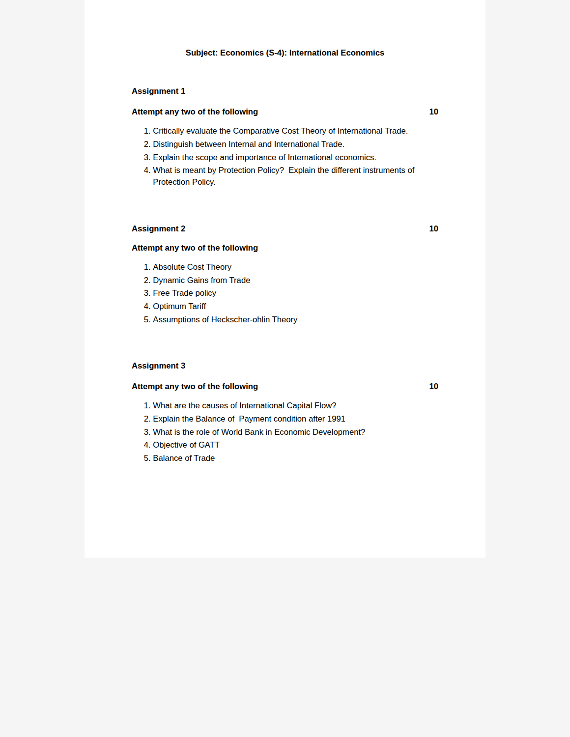Subject: Economics (S-4): International Economics
Assignment 1
Attempt any two of the following 10
Critically evaluate the Comparative Cost Theory of International Trade.
Distinguish between Internal and International Trade.
Explain the scope and importance of International economics.
What is meant by Protection Policy? Explain the different instruments of Protection Policy.
Assignment 2 10
Attempt any two of the following
Absolute Cost Theory
Dynamic Gains from Trade
Free Trade policy
Optimum Tariff
Assumptions of Heckscher-ohlin Theory
Assignment 3
Attempt any two of the following 10
What are the causes of International Capital Flow?
Explain the Balance of Payment condition after 1991
What is the role of World Bank in Economic Development?
Objective of GATT
Balance of Trade